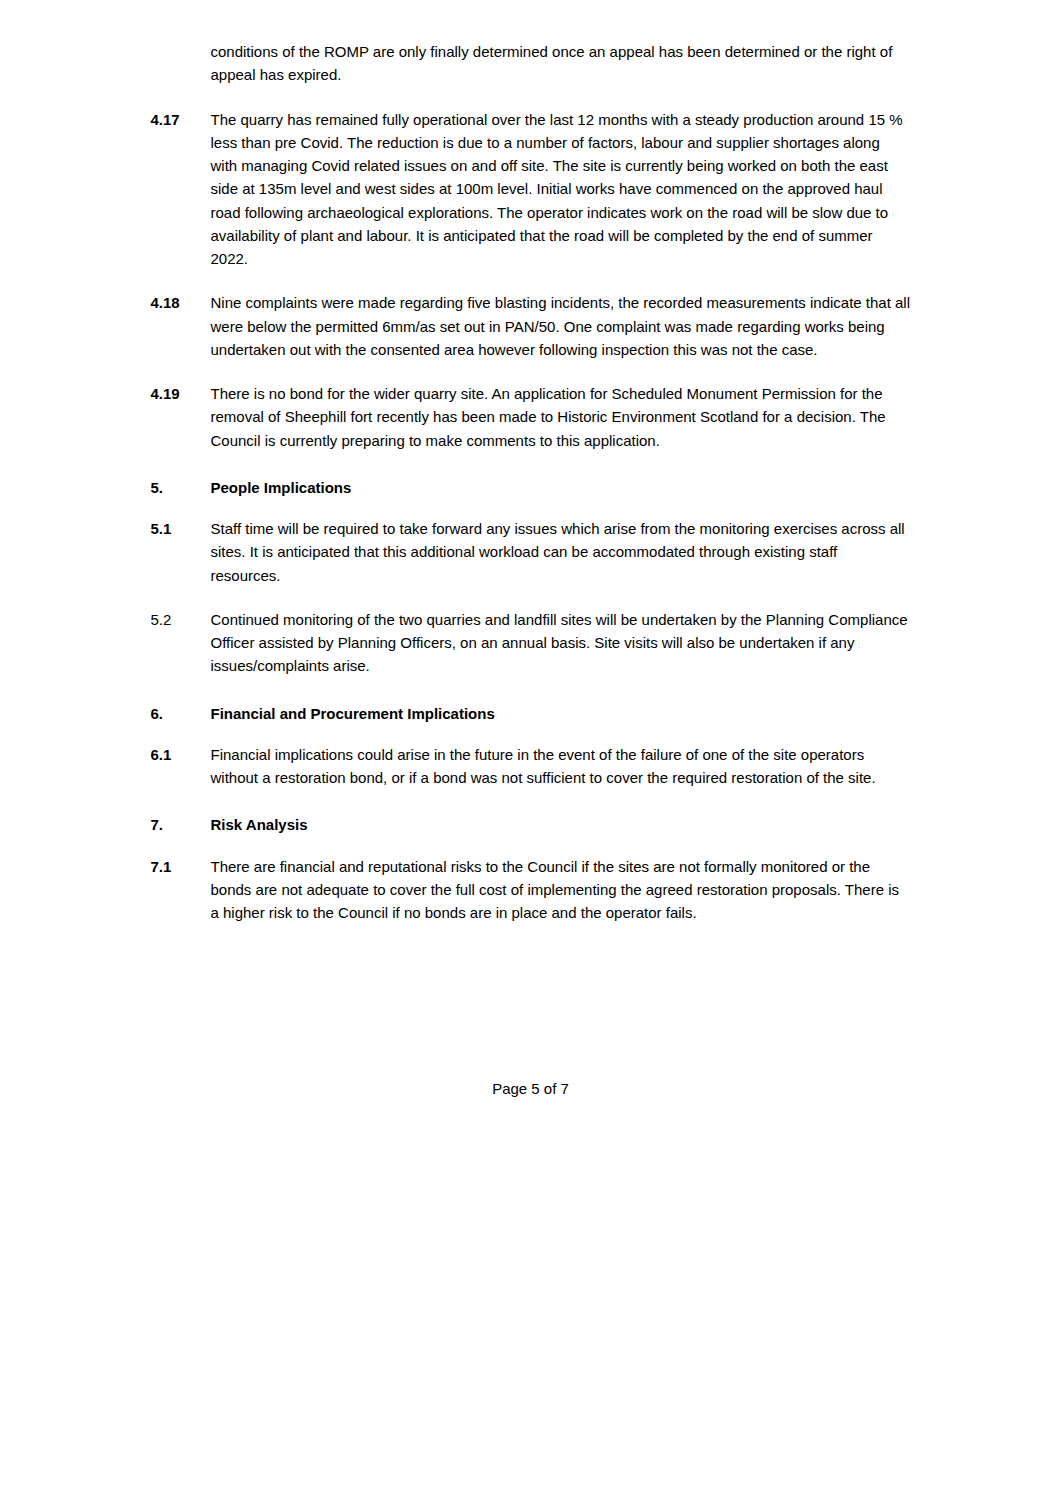conditions of the ROMP are only finally determined once an appeal has been determined or the right of appeal has expired.
4.17
The quarry has remained fully operational over the last 12 months with a steady production around 15 % less than pre Covid. The reduction is due to a number of factors, labour and supplier shortages along with managing Covid related issues on and off site. The site is currently being worked on both the east side at 135m level and west sides at 100m level. Initial works have commenced on the approved haul road following archaeological explorations. The operator indicates work on the road will be slow due to availability of plant and labour. It is anticipated that the road will be completed by the end of summer 2022.
4.18
Nine complaints were made regarding five blasting incidents, the recorded measurements indicate that all were below the permitted 6mm/as set out in PAN/50. One complaint was made regarding works being undertaken out with the consented area however following inspection this was not the case.
4.19
There is no bond for the wider quarry site. An application for Scheduled Monument Permission for the removal of Sheephill fort recently has been made to Historic Environment Scotland for a decision. The Council is currently preparing to make comments to this application.
5. People Implications
5.1
Staff time will be required to take forward any issues which arise from the monitoring exercises across all sites. It is anticipated that this additional workload can be accommodated through existing staff resources.
5.2
Continued monitoring of the two quarries and landfill sites will be undertaken by the Planning Compliance Officer assisted by Planning Officers, on an annual basis. Site visits will also be undertaken if any issues/complaints arise.
6. Financial and Procurement Implications
6.1
Financial implications could arise in the future in the event of the failure of one of the site operators without a restoration bond, or if a bond was not sufficient to cover the required restoration of the site.
7. Risk Analysis
7.1
There are financial and reputational risks to the Council if the sites are not formally monitored or the bonds are not adequate to cover the full cost of implementing the agreed restoration proposals. There is a higher risk to the Council if no bonds are in place and the operator fails.
Page 5 of 7